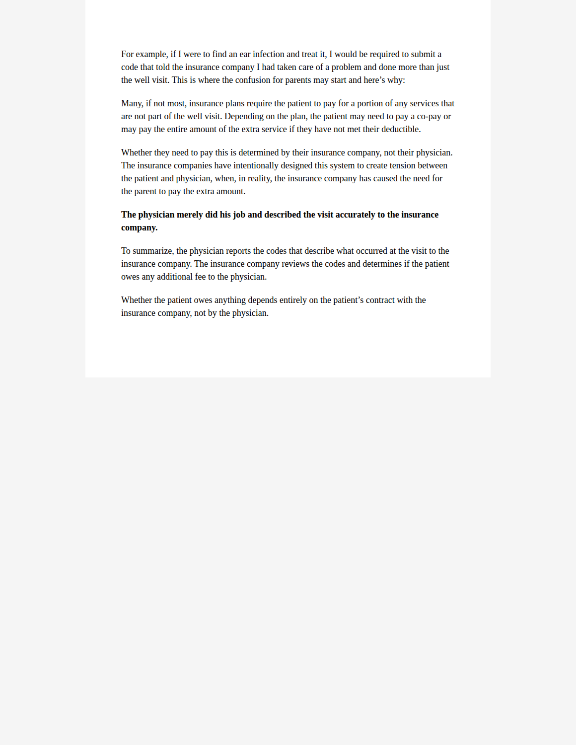For example, if I were to find an ear infection and treat it, I would be required to submit a code that told the insurance company I had taken care of a problem and done more than just the well visit. This is where the confusion for parents may start and here’s why:
Many, if not most, insurance plans require the patient to pay for a portion of any services that are not part of the well visit. Depending on the plan, the patient may need to pay a co-pay or may pay the entire amount of the extra service if they have not met their deductible.
Whether they need to pay this is determined by their insurance company, not their physician. The insurance companies have intentionally designed this system to create tension between the patient and physician, when, in reality, the insurance company has caused the need for the parent to pay the extra amount.
The physician merely did his job and described the visit accurately to the insurance company.
To summarize, the physician reports the codes that describe what occurred at the visit to the insurance company. The insurance company reviews the codes and determines if the patient owes any additional fee to the physician.
Whether the patient owes anything depends entirely on the patient’s contract with the insurance company, not by the physician.